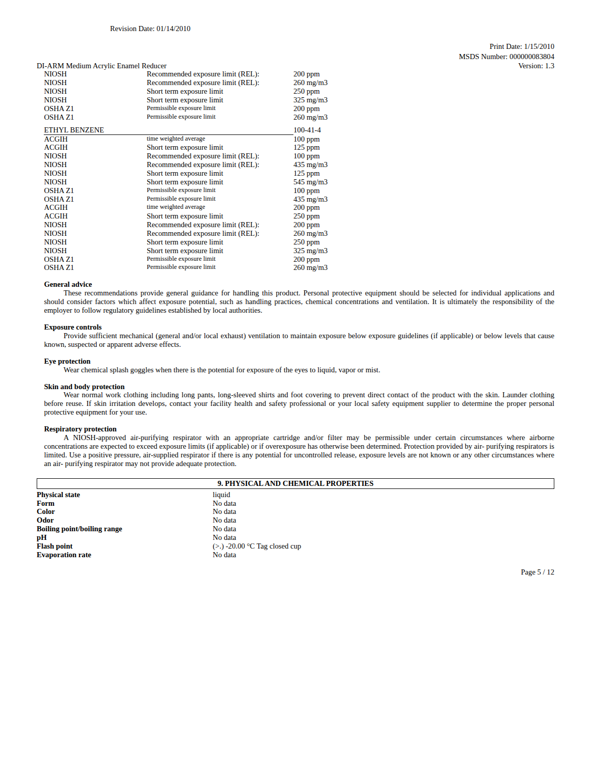Revision Date: 01/14/2010
Print Date: 1/15/2010
MSDS Number: 000000083804
DI-ARM Medium Acrylic Enamel Reducer
Version: 1.3
| NIOSH | Recommended exposure limit (REL): | 200 ppm |
| NIOSH | Recommended exposure limit (REL): | 260 mg/m3 |
| NIOSH | Short term exposure limit | 250 ppm |
| NIOSH | Short term exposure limit | 325 mg/m3 |
| OSHA Z1 | Permissible exposure limit | 200 ppm |
| OSHA Z1 | Permissible exposure limit | 260 mg/m3 |
| ETHYL BENZENE | 100-41-4 |
| ACGIH | time weighted average | 100 ppm |
| ACGIH | Short term exposure limit | 125 ppm |
| NIOSH | Recommended exposure limit (REL): | 100 ppm |
| NIOSH | Recommended exposure limit (REL): | 435 mg/m3 |
| NIOSH | Short term exposure limit | 125 ppm |
| NIOSH | Short term exposure limit | 545 mg/m3 |
| OSHA Z1 | Permissible exposure limit | 100 ppm |
| OSHA Z1 | Permissible exposure limit | 435 mg/m3 |
| ACGIH | time weighted average | 200 ppm |
| ACGIH | Short term exposure limit | 250 ppm |
| NIOSH | Recommended exposure limit (REL): | 200 ppm |
| NIOSH | Recommended exposure limit (REL): | 260 mg/m3 |
| NIOSH | Short term exposure limit | 250 ppm |
| NIOSH | Short term exposure limit | 325 mg/m3 |
| OSHA Z1 | Permissible exposure limit | 200 ppm |
| OSHA Z1 | Permissible exposure limit | 260 mg/m3 |
General advice
These recommendations provide general guidance for handling this product. Personal protective equipment should be selected for individual applications and should consider factors which affect exposure potential, such as handling practices, chemical concentrations and ventilation. It is ultimately the responsibility of the employer to follow regulatory guidelines established by local authorities.
Exposure controls
Provide sufficient mechanical (general and/or local exhaust) ventilation to maintain exposure below exposure guidelines (if applicable) or below levels that cause known, suspected or apparent adverse effects.
Eye protection
Wear chemical splash goggles when there is the potential for exposure of the eyes to liquid, vapor or mist.
Skin and body protection
Wear normal work clothing including long pants, long-sleeved shirts and foot covering to prevent direct contact of the product with the skin. Launder clothing before reuse. If skin irritation develops, contact your facility health and safety professional or your local safety equipment supplier to determine the proper personal protective equipment for your use.
Respiratory protection
A NIOSH-approved air-purifying respirator with an appropriate cartridge and/or filter may be permissible under certain circumstances where airborne concentrations are expected to exceed exposure limits (if applicable) or if overexposure has otherwise been determined. Protection provided by air- purifying respirators is limited. Use a positive pressure, air-supplied respirator if there is any potential for uncontrolled release, exposure levels are not known or any other circumstances where an air- purifying respirator may not provide adequate protection.
9. PHYSICAL AND CHEMICAL PROPERTIES
| Physical state | liquid |
| Form | No data |
| Color | No data |
| Odor | No data |
| Boiling point/boiling range | No data |
| pH | No data |
| Flash point | (>.) -20.00 °C Tag closed cup |
| Evaporation rate | No data |
Page 5 / 12